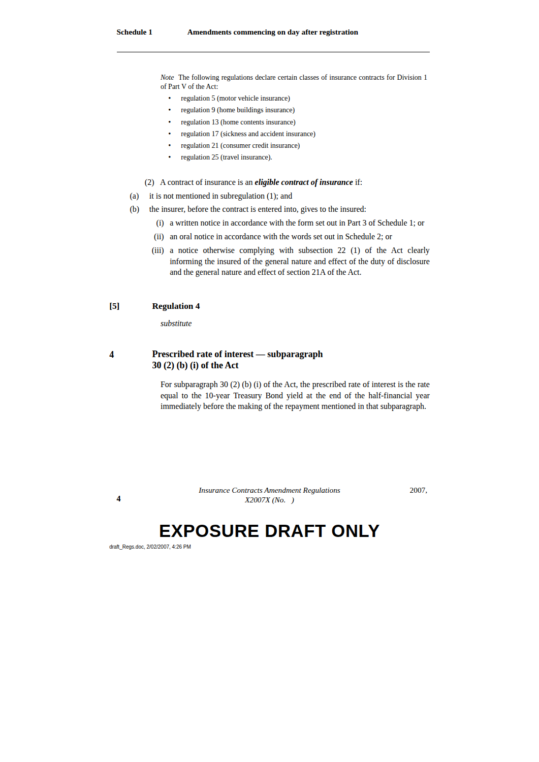Schedule 1
Amendments commencing on day after registration
Note The following regulations declare certain classes of insurance contracts for Division 1 of Part V of the Act:
regulation 5 (motor vehicle insurance)
regulation 9 (home buildings insurance)
regulation 13 (home contents insurance)
regulation 17 (sickness and accident insurance)
regulation 21 (consumer credit insurance)
regulation 25 (travel insurance).
(2)
A contract of insurance is an eligible contract of insurance if:
(a)
it is not mentioned in subregulation (1); and
(b)
the insurer, before the contract is entered into, gives to the insured:
(i)
a written notice in accordance with the form set out in Part 3 of Schedule 1; or
(ii)
an oral notice in accordance with the words set out in Schedule 2; or
(iii)
a notice otherwise complying with subsection 22 (1) of the Act clearly informing the insured of the general nature and effect of the duty of disclosure and the general nature and effect of section 21A of the Act.
[5]
Regulation 4
substitute
4
Prescribed rate of interest — subparagraph
30 (2) (b) (i) of the Act
For subparagraph 30 (2) (b) (i) of the Act, the prescribed rate of interest is the rate equal to the 10-year Treasury Bond yield at the end of the half-financial year immediately before the making of the repayment mentioned in that subparagraph.
4
Insurance Contracts Amendment Regulations
X2007X (No. )
2007,
EXPOSURE DRAFT ONLY
draft_Regs.doc, 2/02/2007, 4:26 PM